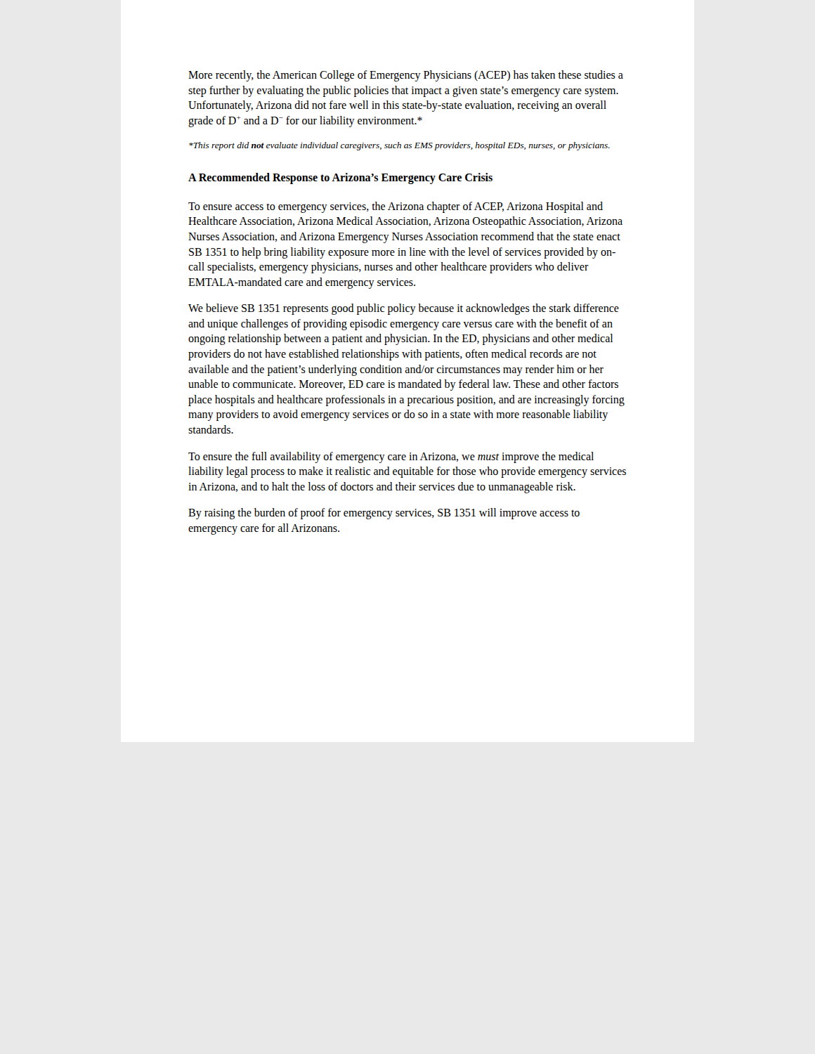More recently, the American College of Emergency Physicians (ACEP) has taken these studies a step further by evaluating the public policies that impact a given state’s emergency care system. Unfortunately, Arizona did not fare well in this state-by-state evaluation, receiving an overall grade of D+ and a D− for our liability environment.*
*This report did not evaluate individual caregivers, such as EMS providers, hospital EDs, nurses, or physicians.
A Recommended Response to Arizona’s Emergency Care Crisis
To ensure access to emergency services, the Arizona chapter of ACEP, Arizona Hospital and Healthcare Association, Arizona Medical Association, Arizona Osteopathic Association, Arizona Nurses Association, and Arizona Emergency Nurses Association recommend that the state enact SB 1351 to help bring liability exposure more in line with the level of services provided by on-call specialists, emergency physicians, nurses and other healthcare providers who deliver EMTALA-mandated care and emergency services.
We believe SB 1351 represents good public policy because it acknowledges the stark difference and unique challenges of providing episodic emergency care versus care with the benefit of an ongoing relationship between a patient and physician. In the ED, physicians and other medical providers do not have established relationships with patients, often medical records are not available and the patient’s underlying condition and/or circumstances may render him or her unable to communicate. Moreover, ED care is mandated by federal law. These and other factors place hospitals and healthcare professionals in a precarious position, and are increasingly forcing many providers to avoid emergency services or do so in a state with more reasonable liability standards.
To ensure the full availability of emergency care in Arizona, we must improve the medical liability legal process to make it realistic and equitable for those who provide emergency services in Arizona, and to halt the loss of doctors and their services due to unmanageable risk.
By raising the burden of proof for emergency services, SB 1351 will improve access to emergency care for all Arizonans.